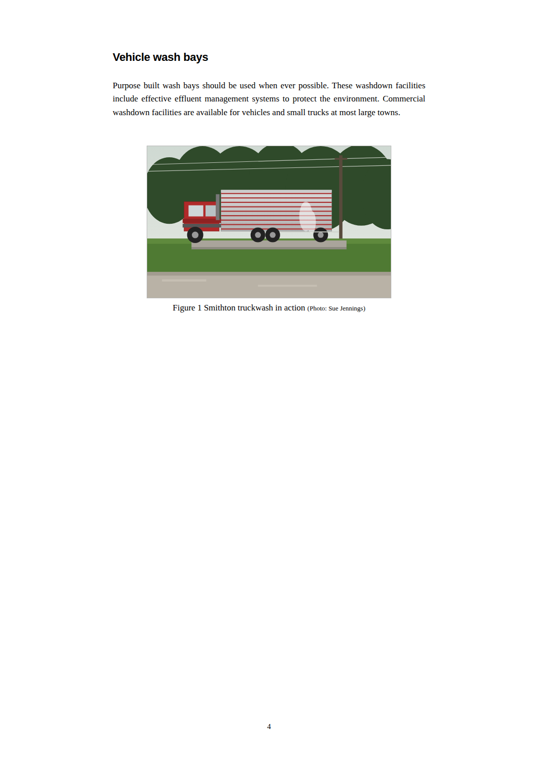Vehicle wash bays
Purpose built wash bays should be used when ever possible. These washdown facilities include effective effluent management systems to protect the environment. Commercial washdown facilities are available for vehicles and small trucks at most large towns.
Figure 1 Smithton truckwash in action (Photo: Sue Jennings)
4